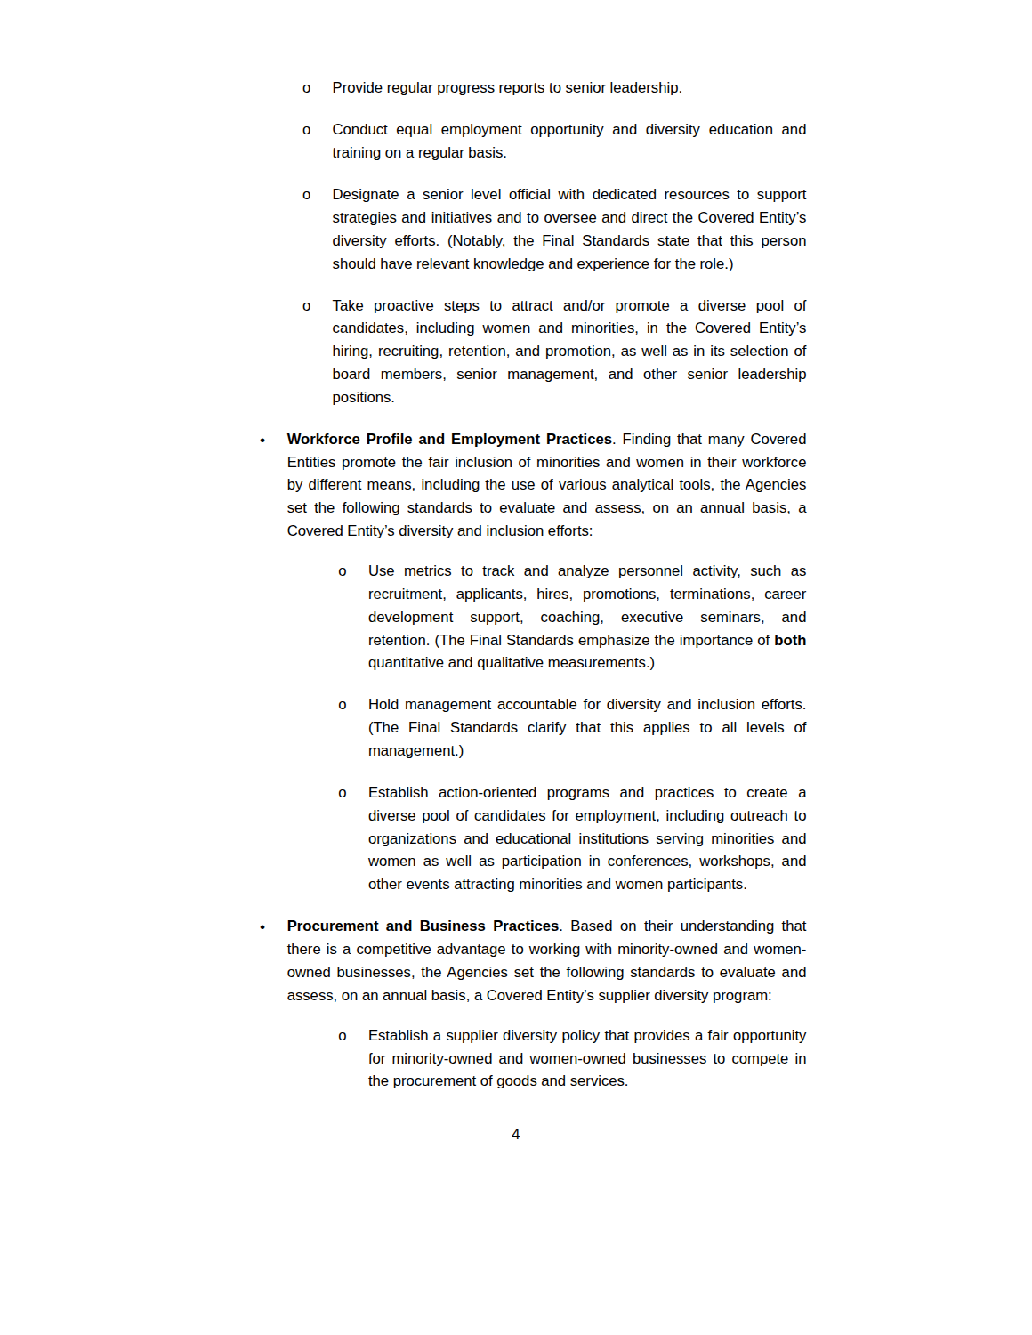Provide regular progress reports to senior leadership.
Conduct equal employment opportunity and diversity education and training on a regular basis.
Designate a senior level official with dedicated resources to support strategies and initiatives and to oversee and direct the Covered Entity’s diversity efforts. (Notably, the Final Standards state that this person should have relevant knowledge and experience for the role.)
Take proactive steps to attract and/or promote a diverse pool of candidates, including women and minorities, in the Covered Entity’s hiring, recruiting, retention, and promotion, as well as in its selection of board members, senior management, and other senior leadership positions.
Workforce Profile and Employment Practices. Finding that many Covered Entities promote the fair inclusion of minorities and women in their workforce by different means, including the use of various analytical tools, the Agencies set the following standards to evaluate and assess, on an annual basis, a Covered Entity’s diversity and inclusion efforts:
Use metrics to track and analyze personnel activity, such as recruitment, applicants, hires, promotions, terminations, career development support, coaching, executive seminars, and retention. (The Final Standards emphasize the importance of both quantitative and qualitative measurements.)
Hold management accountable for diversity and inclusion efforts. (The Final Standards clarify that this applies to all levels of management.)
Establish action-oriented programs and practices to create a diverse pool of candidates for employment, including outreach to organizations and educational institutions serving minorities and women as well as participation in conferences, workshops, and other events attracting minorities and women participants.
Procurement and Business Practices. Based on their understanding that there is a competitive advantage to working with minority-owned and women-owned businesses, the Agencies set the following standards to evaluate and assess, on an annual basis, a Covered Entity’s supplier diversity program:
Establish a supplier diversity policy that provides a fair opportunity for minority-owned and women-owned businesses to compete in the procurement of goods and services.
4